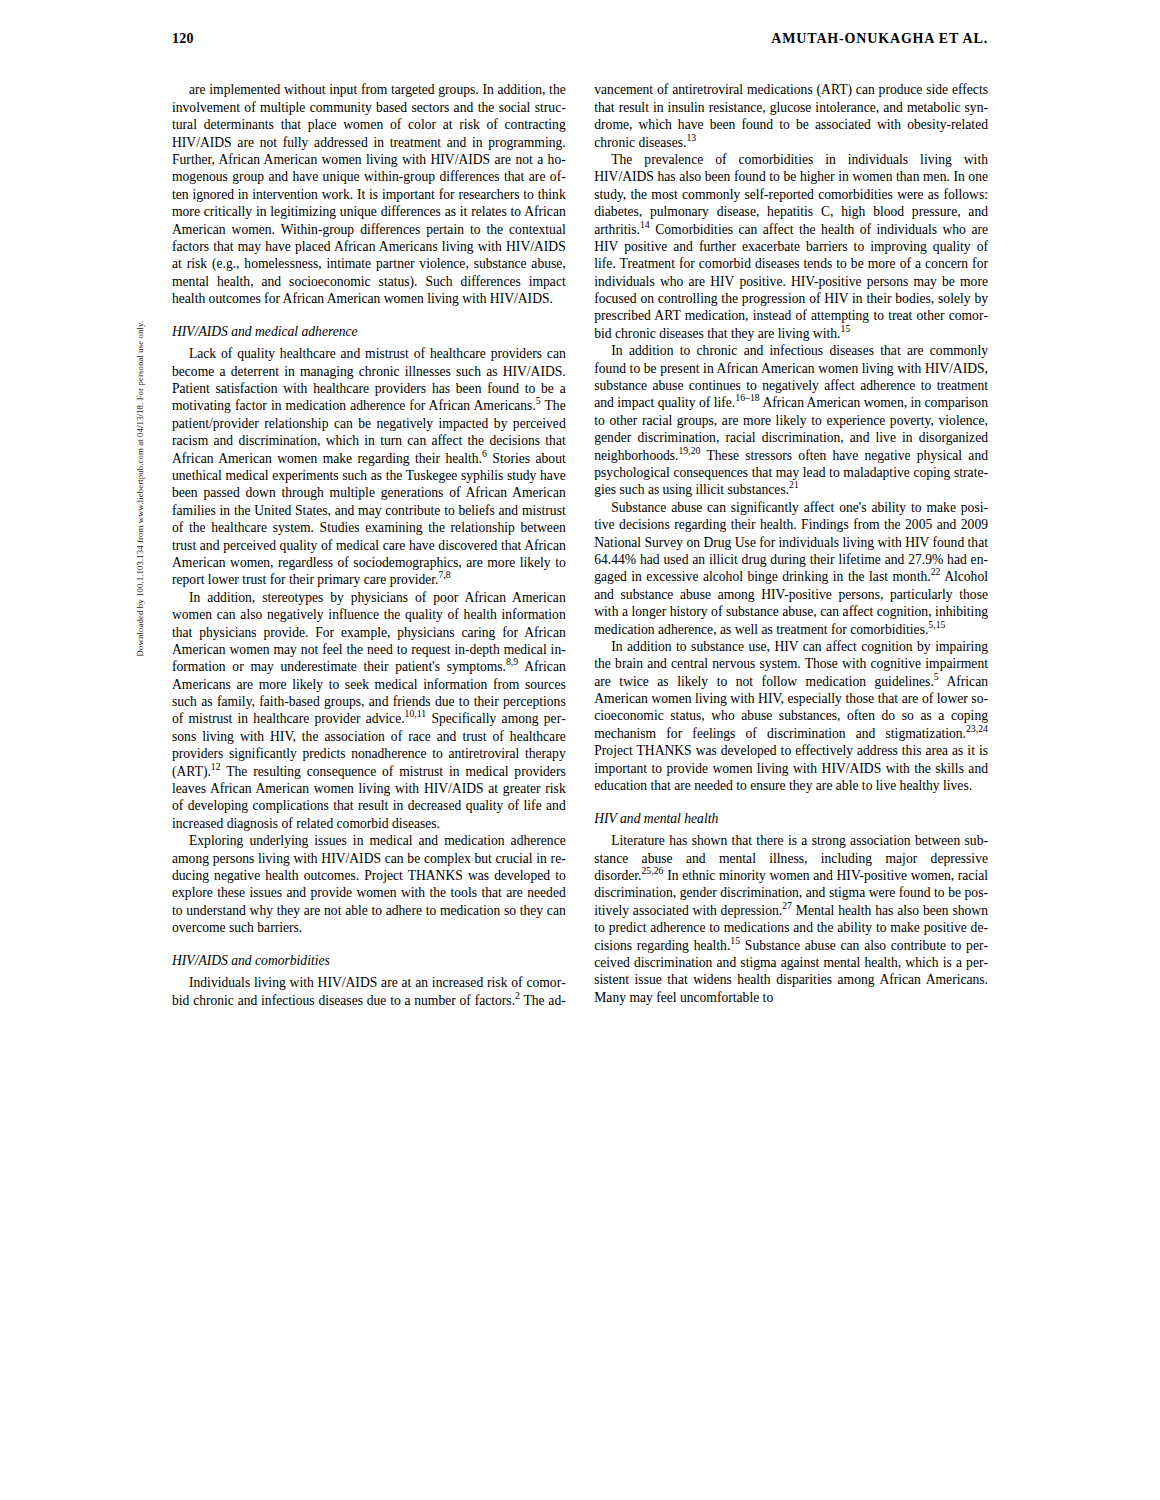Downloaded by 100.1.103.134 from www.liebertpub.com at 04/13/18. For personal use only.
120 Amutah-Onukagha et al.
are implemented without input from targeted groups. In addition, the involvement of multiple community based sectors and the social structural determinants that place women of color at risk of contracting HIV/AIDS are not fully addressed in treatment and in programming. Further, African American women living with HIV/AIDS are not a homogenous group and have unique within-group differences that are often ignored in intervention work. It is important for researchers to think more critically in legitimizing unique differences as it relates to African American women. Within-group differences pertain to the contextual factors that may have placed African Americans living with HIV/AIDS at risk (e.g., homelessness, intimate partner violence, substance abuse, mental health, and socioeconomic status). Such differences impact health outcomes for African American women living with HIV/AIDS.
HIV/AIDS and medical adherence
Lack of quality healthcare and mistrust of healthcare providers can become a deterrent in managing chronic illnesses such as HIV/AIDS. Patient satisfaction with healthcare providers has been found to be a motivating factor in medication adherence for African Americans.5 The patient/provider relationship can be negatively impacted by perceived racism and discrimination, which in turn can affect the decisions that African American women make regarding their health.6 Stories about unethical medical experiments such as the Tuskegee syphilis study have been passed down through multiple generations of African American families in the United States, and may contribute to beliefs and mistrust of the healthcare system. Studies examining the relationship between trust and perceived quality of medical care have discovered that African American women, regardless of sociodemographics, are more likely to report lower trust for their primary care provider.7,8
In addition, stereotypes by physicians of poor African American women can also negatively influence the quality of health information that physicians provide. For example, physicians caring for African American women may not feel the need to request in-depth medical information or may underestimate their patient's symptoms.8,9 African Americans are more likely to seek medical information from sources such as family, faith-based groups, and friends due to their perceptions of mistrust in healthcare provider advice.10,11 Specifically among persons living with HIV, the association of race and trust of healthcare providers significantly predicts nonadherence to antiretroviral therapy (ART).12 The resulting consequence of mistrust in medical providers leaves African American women living with HIV/AIDS at greater risk of developing complications that result in decreased quality of life and increased diagnosis of related comorbid diseases.
Exploring underlying issues in medical and medication adherence among persons living with HIV/AIDS can be complex but crucial in reducing negative health outcomes. Project THANKS was developed to explore these issues and provide women with the tools that are needed to understand why they are not able to adhere to medication so they can overcome such barriers.
HIV/AIDS and comorbidities
Individuals living with HIV/AIDS are at an increased risk of comorbid chronic and infectious diseases due to a number of factors.2 The advancement of antiretroviral medications (ART) can produce side effects that result in insulin resistance, glucose intolerance, and metabolic syndrome, which have been found to be associated with obesity-related chronic diseases.13
The prevalence of comorbidities in individuals living with HIV/AIDS has also been found to be higher in women than men. In one study, the most commonly self-reported comorbidities were as follows: diabetes, pulmonary disease, hepatitis C, high blood pressure, and arthritis.14 Comorbidities can affect the health of individuals who are HIV positive and further exacerbate barriers to improving quality of life. Treatment for comorbid diseases tends to be more of a concern for individuals who are HIV positive. HIV-positive persons may be more focused on controlling the progression of HIV in their bodies, solely by prescribed ART medication, instead of attempting to treat other comorbid chronic diseases that they are living with.15
In addition to chronic and infectious diseases that are commonly found to be present in African American women living with HIV/AIDS, substance abuse continues to negatively affect adherence to treatment and impact quality of life.16–18 African American women, in comparison to other racial groups, are more likely to experience poverty, violence, gender discrimination, racial discrimination, and live in disorganized neighborhoods.19,20 These stressors often have negative physical and psychological consequences that may lead to maladaptive coping strategies such as using illicit substances.21
Substance abuse can significantly affect one's ability to make positive decisions regarding their health. Findings from the 2005 and 2009 National Survey on Drug Use for individuals living with HIV found that 64.44% had used an illicit drug during their lifetime and 27.9% had engaged in excessive alcohol binge drinking in the last month.22 Alcohol and substance abuse among HIV-positive persons, particularly those with a longer history of substance abuse, can affect cognition, inhibiting medication adherence, as well as treatment for comorbidities.5,15
In addition to substance use, HIV can affect cognition by impairing the brain and central nervous system. Those with cognitive impairment are twice as likely to not follow medication guidelines.5 African American women living with HIV, especially those that are of lower socioeconomic status, who abuse substances, often do so as a coping mechanism for feelings of discrimination and stigmatization.23,24 Project THANKS was developed to effectively address this area as it is important to provide women living with HIV/AIDS with the skills and education that are needed to ensure they are able to live healthy lives.
HIV and mental health
Literature has shown that there is a strong association between substance abuse and mental illness, including major depressive disorder.25,26 In ethnic minority women and HIV-positive women, racial discrimination, gender discrimination, and stigma were found to be positively associated with depression.27 Mental health has also been shown to predict adherence to medications and the ability to make positive decisions regarding health.15 Substance abuse can also contribute to perceived discrimination and stigma against mental health, which is a persistent issue that widens health disparities among African Americans. Many may feel uncomfortable to